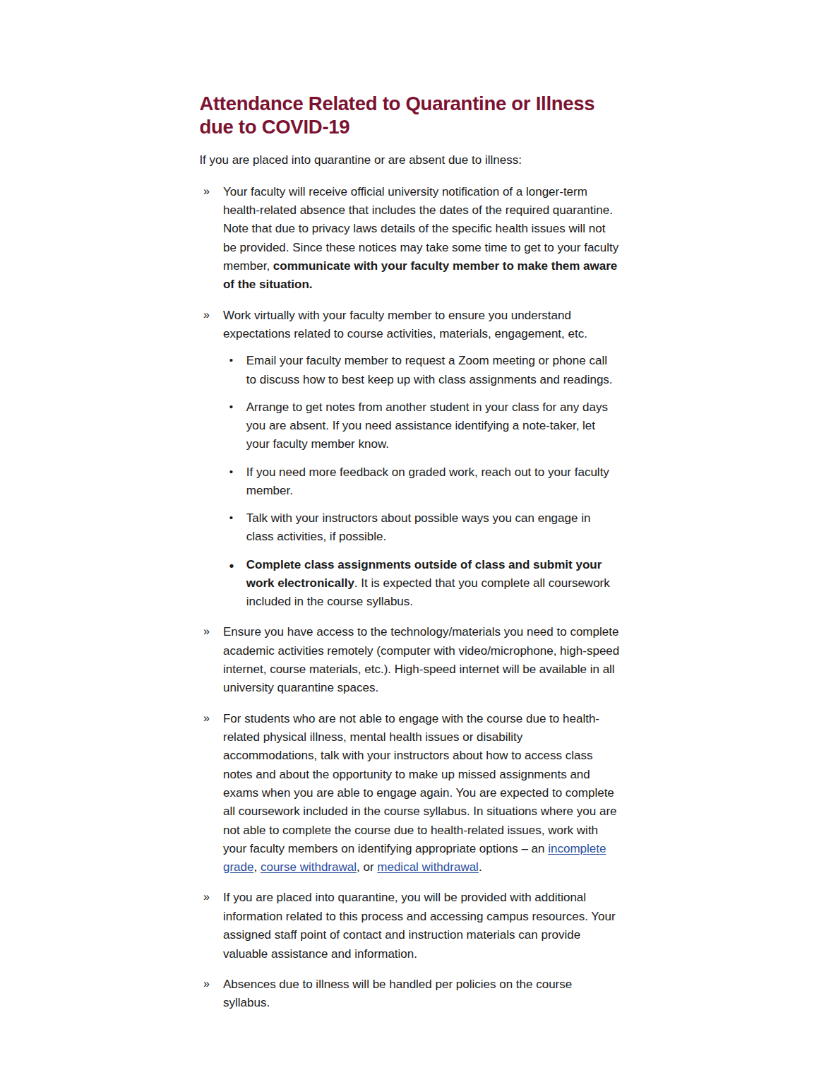Attendance Related to Quarantine or Illness due to COVID-19
If you are placed into quarantine or are absent due to illness:
Your faculty will receive official university notification of a longer-term health-related absence that includes the dates of the required quarantine. Note that due to privacy laws details of the specific health issues will not be provided. Since these notices may take some time to get to your faculty member, communicate with your faculty member to make them aware of the situation.
Work virtually with your faculty member to ensure you understand expectations related to course activities, materials, engagement, etc.
Email your faculty member to request a Zoom meeting or phone call to discuss how to best keep up with class assignments and readings.
Arrange to get notes from another student in your class for any days you are absent. If you need assistance identifying a note-taker, let your faculty member know.
If you need more feedback on graded work, reach out to your faculty member.
Talk with your instructors about possible ways you can engage in class activities, if possible.
Complete class assignments outside of class and submit your work electronically. It is expected that you complete all coursework included in the course syllabus.
Ensure you have access to the technology/materials you need to complete academic activities remotely (computer with video/microphone, high-speed internet, course materials, etc.). High-speed internet will be available in all university quarantine spaces.
For students who are not able to engage with the course due to health-related physical illness, mental health issues or disability accommodations, talk with your instructors about how to access class notes and about the opportunity to make up missed assignments and exams when you are able to engage again. You are expected to complete all coursework included in the course syllabus. In situations where you are not able to complete the course due to health-related issues, work with your faculty members on identifying appropriate options – an incomplete grade, course withdrawal, or medical withdrawal.
If you are placed into quarantine, you will be provided with additional information related to this process and accessing campus resources. Your assigned staff point of contact and instruction materials can provide valuable assistance and information.
Absences due to illness will be handled per policies on the course syllabus.